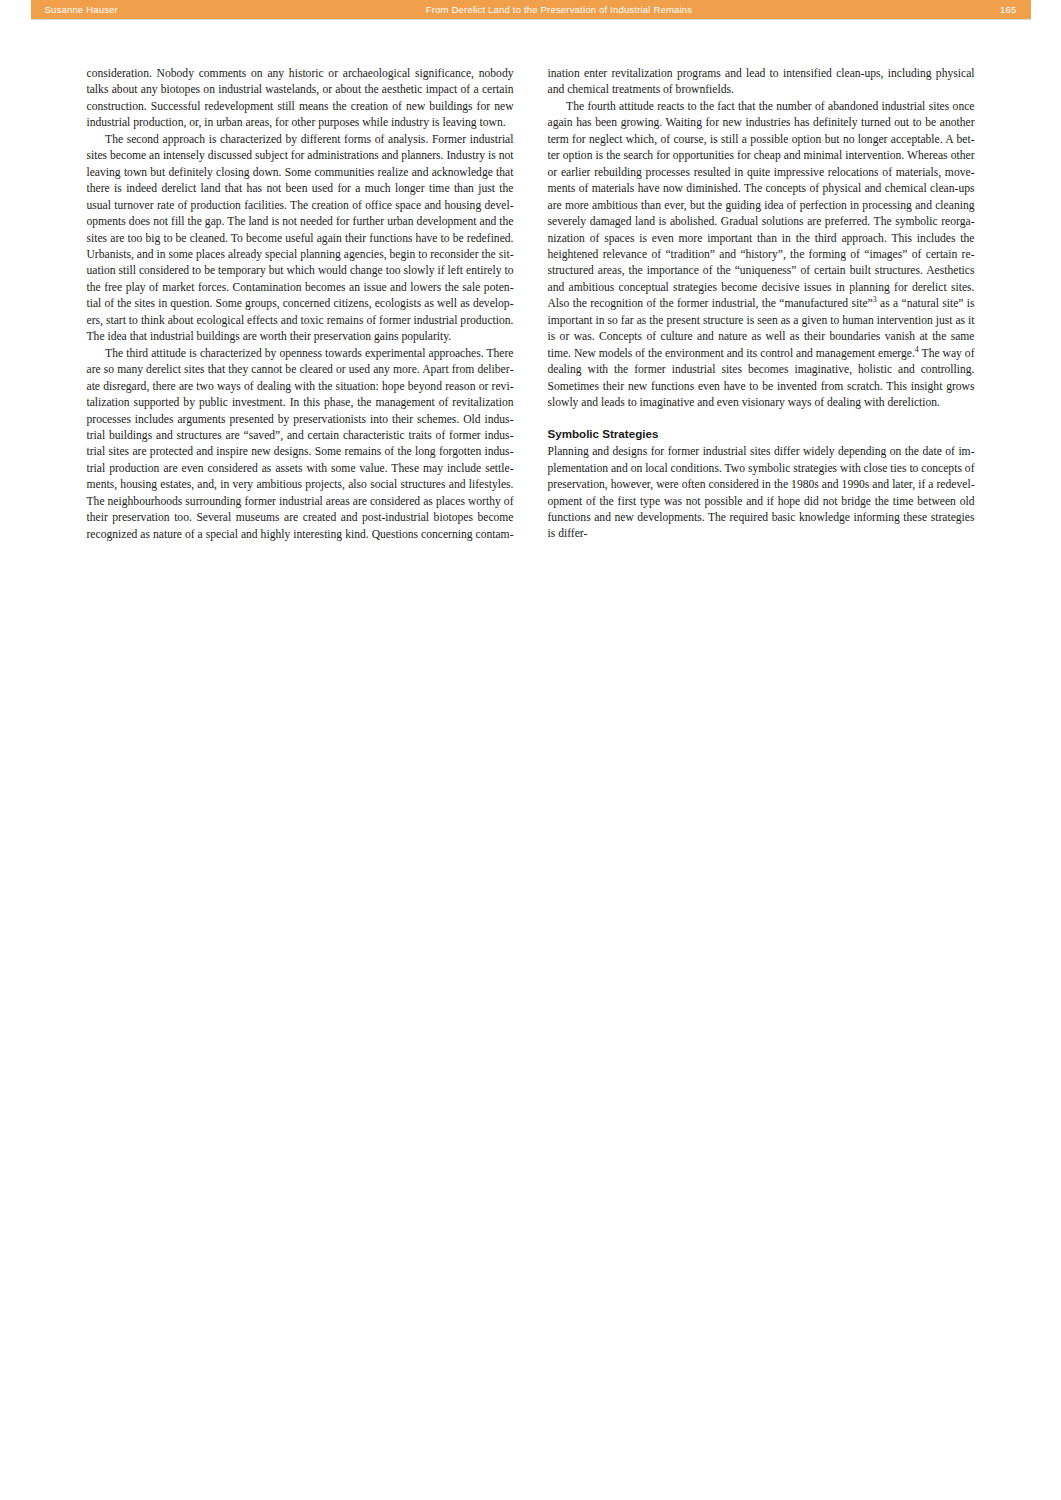Susanne Hauser From Derelict Land to the Preservation of Industrial Remains 165
consideration. Nobody comments on any historic or archaeological significance, nobody talks about any biotopes on industrial wastelands, or about the aesthetic impact of a certain construction. Successful redevelopment still means the creation of new buildings for new industrial production, or, in urban areas, for other purposes while industry is leaving town.
The second approach is characterized by different forms of analysis. Former industrial sites become an intensely discussed subject for administrations and planners. Industry is not leaving town but definitely closing down. Some communities realize and acknowledge that there is indeed derelict land that has not been used for a much longer time than just the usual turnover rate of production facilities. The creation of office space and housing developments does not fill the gap. The land is not needed for further urban development and the sites are too big to be cleaned. To become useful again their functions have to be redefined. Urbanists, and in some places already special planning agencies, begin to reconsider the situation still considered to be temporary but which would change too slowly if left entirely to the free play of market forces. Contamination becomes an issue and lowers the sale potential of the sites in question. Some groups, concerned citizens, ecologists as well as developers, start to think about ecological effects and toxic remains of former industrial production. The idea that industrial buildings are worth their preservation gains popularity.
The third attitude is characterized by openness towards experimental approaches. There are so many derelict sites that they cannot be cleared or used any more. Apart from deliberate disregard, there are two ways of dealing with the situation: hope beyond reason or revitalization supported by public investment. In this phase, the management of revitalization processes includes arguments presented by preservationists into their schemes. Old industrial buildings and structures are “saved”, and certain characteristic traits of former industrial sites are protected and inspire new designs. Some remains of the long forgotten industrial production are even considered as assets with some value. These may include settlements, housing estates, and, in very ambitious projects, also social structures and lifestyles. The neighbourhoods surrounding former industrial areas are considered as places worthy of their preservation too. Several museums are created and post-industrial biotopes become recognized as nature of a special and highly interesting kind. Questions concerning contamination enter revitalization programs and lead to intensified clean-ups, including physical and chemical treatments of brownfields.
The fourth attitude reacts to the fact that the number of abandoned industrial sites once again has been growing. Waiting for new industries has definitely turned out to be another term for neglect which, of course, is still a possible option but no longer acceptable. A better option is the search for opportunities for cheap and minimal intervention. Whereas other or earlier rebuilding processes resulted in quite impressive relocations of materials, movements of materials have now diminished. The concepts of physical and chemical clean-ups are more ambitious than ever, but the guiding idea of perfection in processing and cleaning severely damaged land is abolished. Gradual solutions are preferred. The symbolic reorganization of spaces is even more important than in the third approach. This includes the heightened relevance of “tradition” and “history”, the forming of “images” of certain restructured areas, the importance of the “uniqueness” of certain built structures. Aesthetics and ambitious conceptual strategies become decisive issues in planning for derelict sites. Also the recognition of the former industrial, the “manufactured site”3 as a “natural site” is important in so far as the present structure is seen as a given to human intervention just as it is or was. Concepts of culture and nature as well as their boundaries vanish at the same time. New models of the environment and its control and management emerge.4 The way of dealing with the former industrial sites becomes imaginative, holistic and controlling. Sometimes their new functions even have to be invented from scratch. This insight grows slowly and leads to imaginative and even visionary ways of dealing with dereliction.
Symbolic Strategies
Planning and designs for former industrial sites differ widely depending on the date of implementation and on local conditions. Two symbolic strategies with close ties to concepts of preservation, however, were often considered in the 1980s and 1990s and later, if a redevelopment of the first type was not possible and if hope did not bridge the time between old functions and new developments. The required basic knowledge informing these strategies is differ-